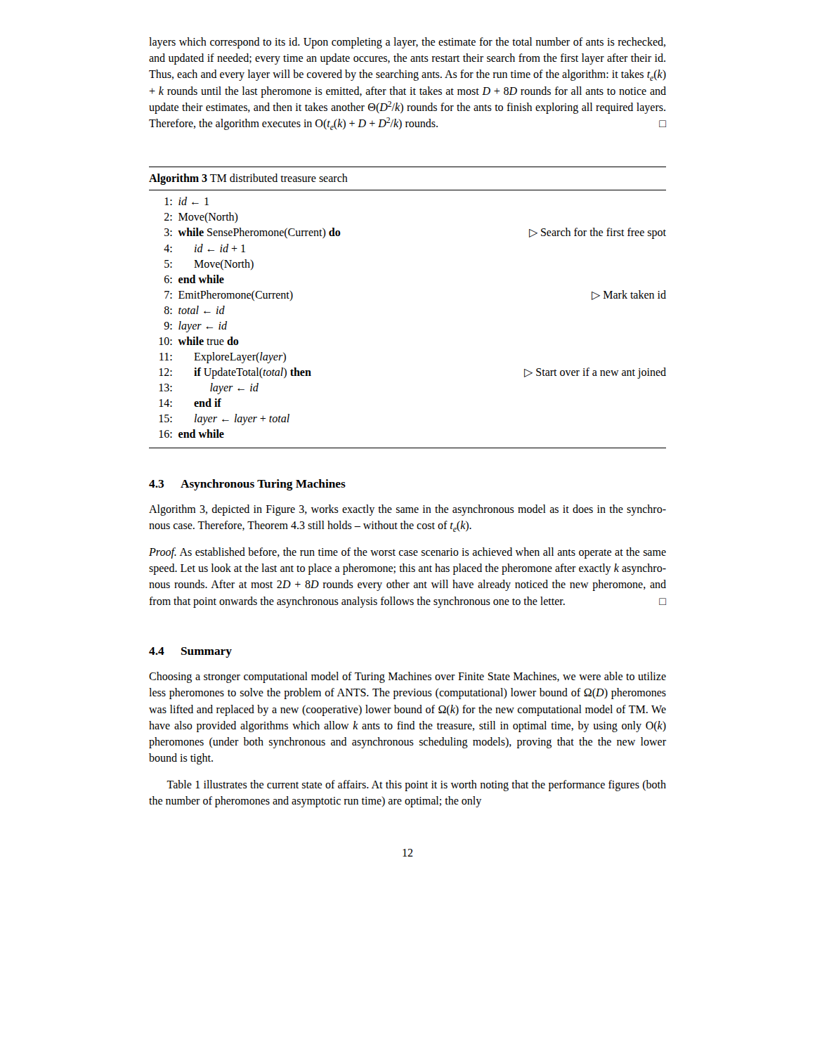layers which correspond to its id. Upon completing a layer, the estimate for the total number of ants is rechecked, and updated if needed; every time an update occures, the ants restart their search from the first layer after their id. Thus, each and every layer will be covered by the searching ants. As for the run time of the algorithm: it takes te(k) + k rounds until the last pheromone is emitted, after that it takes at most D + 8D rounds for all ants to notice and update their estimates, and then it takes another Θ(D2/k) rounds for the ants to finish exploring all required layers. Therefore, the algorithm executes in O(te(k) + D + D2/k) rounds. □
Algorithm 3 TM distributed treasure search
id ← 1
Move(North)
while SensePheromone(Current) do▷ Search for the first free spot
id ← id + 1
Move(North)
end while
EmitPheromone(Current)▷ Mark taken id
total ← id
layer ← id
while true do
ExploreLayer(layer)
if UpdateTotal(total) then▷ Start over if a new ant joined
layer ← id
end if
layer ← layer + total
end while
4.3 Asynchronous Turing Machines
Algorithm 3, depicted in Figure 3, works exactly the same in the asynchronous model as it does in the synchronous case. Therefore, Theorem 4.3 still holds – without the cost of te(k).
Proof. As established before, the run time of the worst case scenario is achieved when all ants operate at the same speed. Let us look at the last ant to place a pheromone; this ant has placed the pheromone after exactly k asynchronous rounds. After at most 2D + 8D rounds every other ant will have already noticed the new pheromone, and from that point onwards the asynchronous analysis follows the synchronous one to the letter. □
4.4 Summary
Choosing a stronger computational model of Turing Machines over Finite State Machines, we were able to utilize less pheromones to solve the problem of ANTS. The previous (computational) lower bound of Ω(D) pheromones was lifted and replaced by a new (cooperative) lower bound of Ω(k) for the new computational model of TM. We have also provided algorithms which allow k ants to find the treasure, still in optimal time, by using only O(k) pheromones (under both synchronous and asynchronous scheduling models), proving that the the new lower bound is tight.
Table 1 illustrates the current state of affairs. At this point it is worth noting that the performance figures (both the number of pheromones and asymptotic run time) are optimal; the only
12